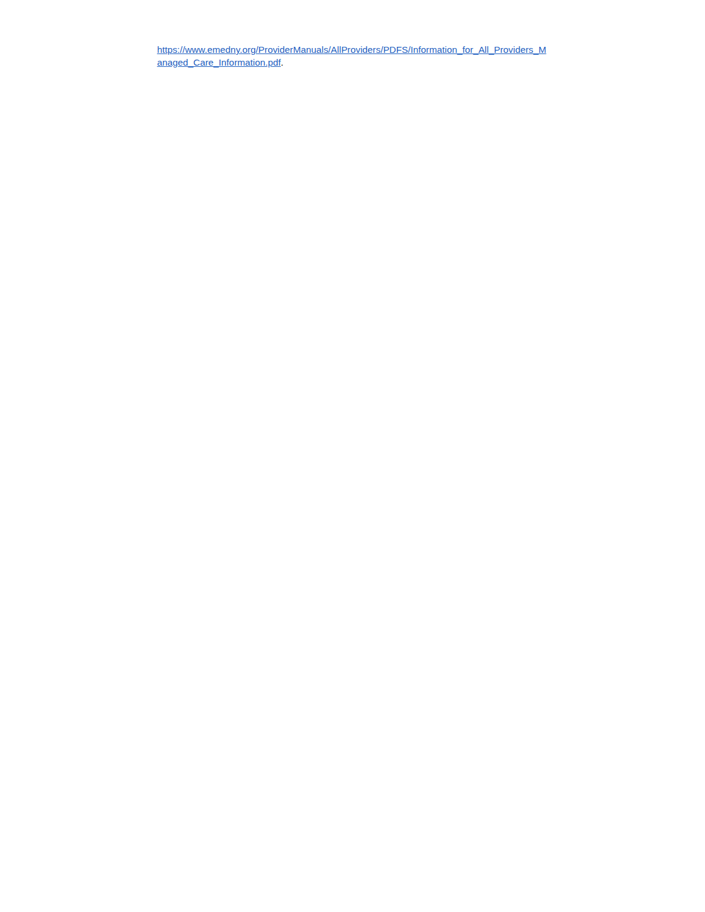https://www.emedny.org/ProviderManuals/AllProviders/PDFS/Information_for_All_Providers_Managed_Care_Information.pdf.